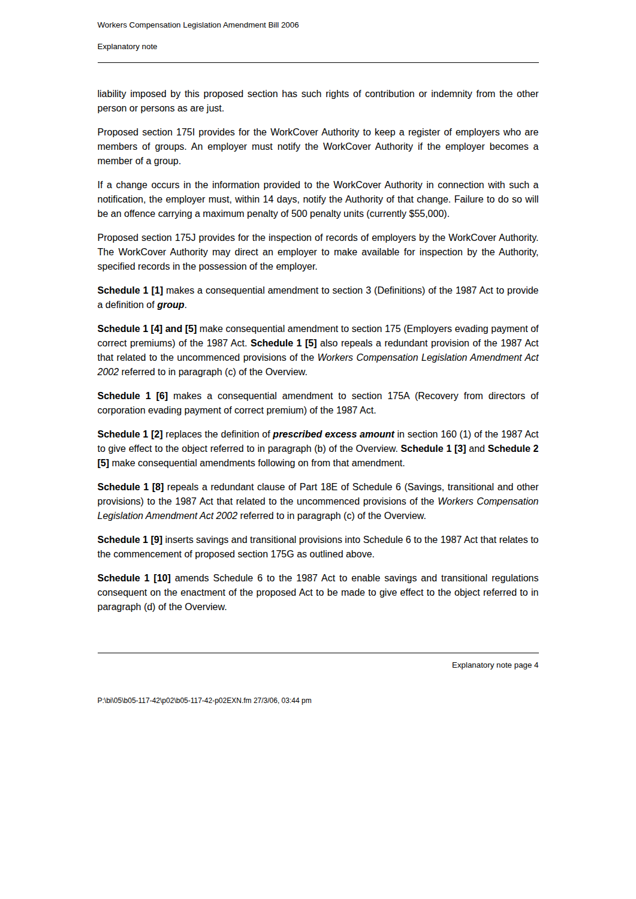Workers Compensation Legislation Amendment Bill 2006
Explanatory note
liability imposed by this proposed section has such rights of contribution or indemnity from the other person or persons as are just.
Proposed section 175I provides for the WorkCover Authority to keep a register of employers who are members of groups. An employer must notify the WorkCover Authority if the employer becomes a member of a group.
If a change occurs in the information provided to the WorkCover Authority in connection with such a notification, the employer must, within 14 days, notify the Authority of that change. Failure to do so will be an offence carrying a maximum penalty of 500 penalty units (currently $55,000).
Proposed section 175J provides for the inspection of records of employers by the WorkCover Authority. The WorkCover Authority may direct an employer to make available for inspection by the Authority, specified records in the possession of the employer.
Schedule 1 [1] makes a consequential amendment to section 3 (Definitions) of the 1987 Act to provide a definition of group.
Schedule 1 [4] and [5] make consequential amendment to section 175 (Employers evading payment of correct premiums) of the 1987 Act. Schedule 1 [5] also repeals a redundant provision of the 1987 Act that related to the uncommenced provisions of the Workers Compensation Legislation Amendment Act 2002 referred to in paragraph (c) of the Overview.
Schedule 1 [6] makes a consequential amendment to section 175A (Recovery from directors of corporation evading payment of correct premium) of the 1987 Act.
Schedule 1 [2] replaces the definition of prescribed excess amount in section 160 (1) of the 1987 Act to give effect to the object referred to in paragraph (b) of the Overview. Schedule 1 [3] and Schedule 2 [5] make consequential amendments following on from that amendment.
Schedule 1 [8] repeals a redundant clause of Part 18E of Schedule 6 (Savings, transitional and other provisions) to the 1987 Act that related to the uncommenced provisions of the Workers Compensation Legislation Amendment Act 2002 referred to in paragraph (c) of the Overview.
Schedule 1 [9] inserts savings and transitional provisions into Schedule 6 to the 1987 Act that relates to the commencement of proposed section 175G as outlined above.
Schedule 1 [10] amends Schedule 6 to the 1987 Act to enable savings and transitional regulations consequent on the enactment of the proposed Act to be made to give effect to the object referred to in paragraph (d) of the Overview.
Explanatory note page 4
P:\bi\05\b05-117-42\p02\b05-117-42-p02EXN.fm 27/3/06, 03:44 pm